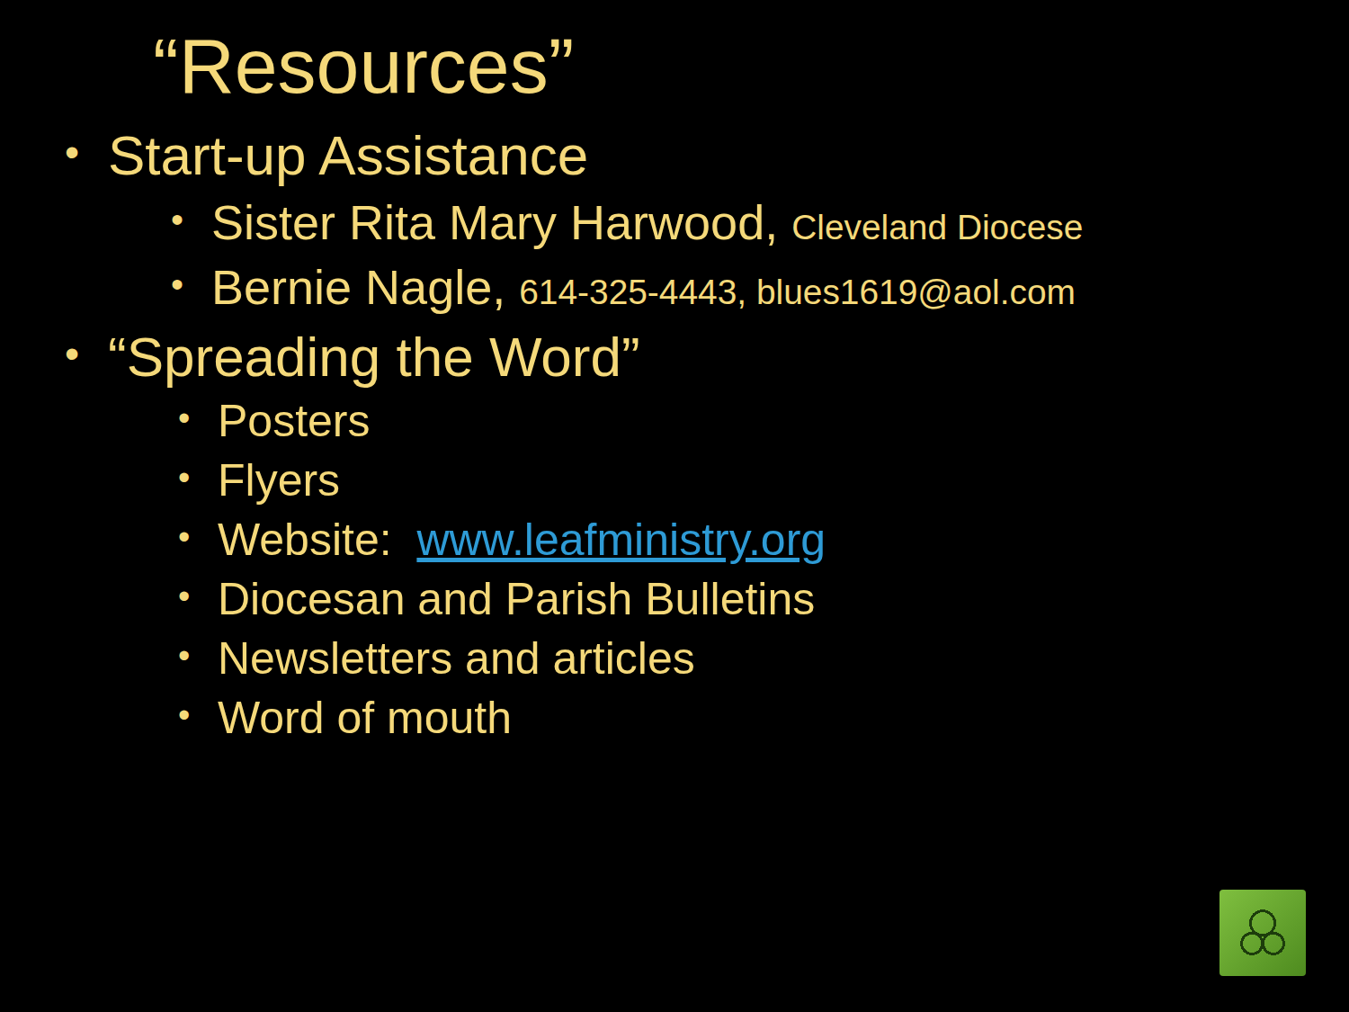“Resources”
Start-up Assistance
Sister Rita Mary Harwood, Cleveland Diocese
Bernie Nagle, 614-325-4443, blues1619@aol.com
“Spreading the Word”
Posters
Flyers
Website: www.leafministry.org
Diocesan and Parish Bulletins
Newsletters and articles
Word of mouth